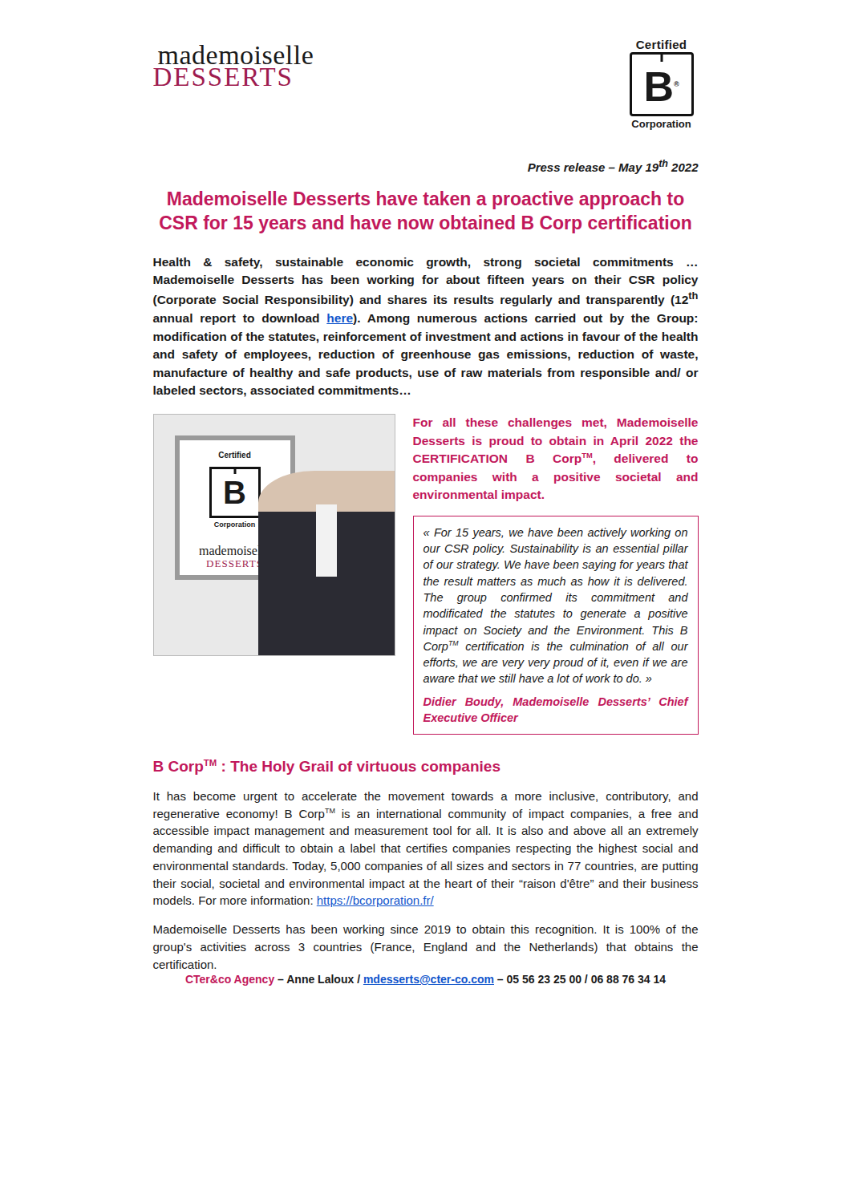mademoiselle DESSERTS
Certified
B®
Corporation
Press release – May 19th 2022
Mademoiselle Desserts have taken a proactive approach to CSR for 15 years and have now obtained B Corp certification
Health & safety, sustainable economic growth, strong societal commitments … Mademoiselle Desserts has been working for about fifteen years on their CSR policy (Corporate Social Responsibility) and shares its results regularly and transparently (12th annual report to download here). Among numerous actions carried out by the Group: modification of the statutes, reinforcement of investment and actions in favour of the health and safety of employees, reduction of greenhouse gas emissions, reduction of waste, manufacture of healthy and safe products, use of raw materials from responsible and/ or labeled sectors, associated commitments…
Certified
B
Corporation
mademoiselle
DESSERTS
For all these challenges met, Mademoiselle Desserts is proud to obtain in April 2022 the CERTIFICATION B CorpTM, delivered to companies with a positive societal and environmental impact.
« For 15 years, we have been actively working on our CSR policy. Sustainability is an essential pillar of our strategy. We have been saying for years that the result matters as much as how it is delivered. The group confirmed its commitment and modificated the statutes to generate a positive impact on Society and the Environment. This B CorpTM certification is the culmination of all our efforts, we are very very proud of it, even if we are aware that we still have a lot of work to do. » Didier Boudy, Mademoiselle Desserts’ Chief Executive Officer
B CorpTM : The Holy Grail of virtuous companies
It has become urgent to accelerate the movement towards a more inclusive, contributory, and regenerative economy! B CorpTM is an international community of impact companies, a free and accessible impact management and measurement tool for all. It is also and above all an extremely demanding and difficult to obtain a label that certifies companies respecting the highest social and environmental standards. Today, 5,000 companies of all sizes and sectors in 77 countries, are putting their social, societal and environmental impact at the heart of their “raison d'être” and their business models. For more information: https://bcorporation.fr/
Mademoiselle Desserts has been working since 2019 to obtain this recognition. It is 100% of the group's activities across 3 countries (France, England and the Netherlands) that obtains the certification.
CTer&co Agency – Anne Laloux / mdesserts@cter-co.com – 05 56 23 25 00 / 06 88 76 34 14